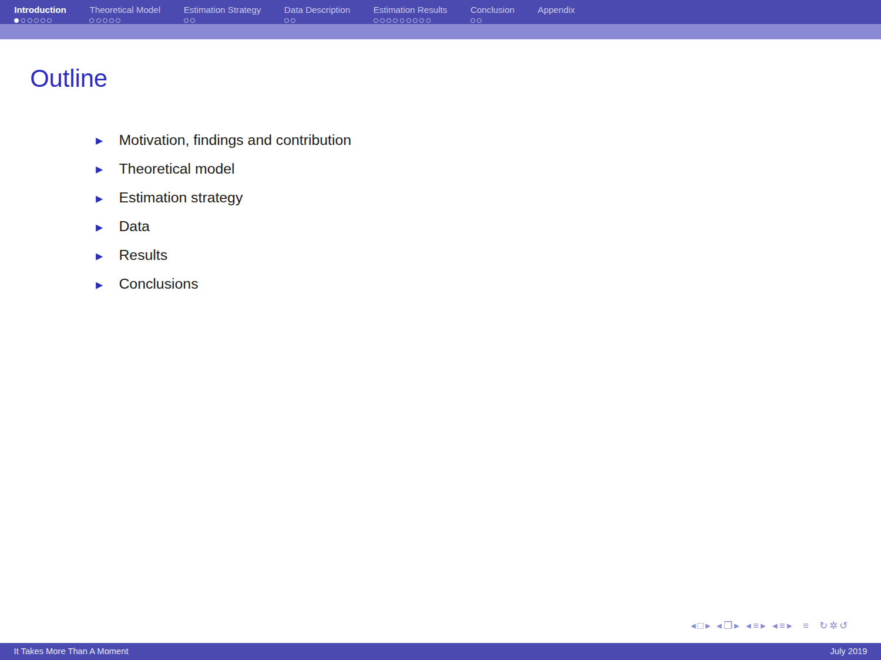Introduction
Theoretical Model
Estimation Strategy
Data Description
Estimation Results
Conclusion
Appendix
Outline
Motivation, findings and contribution
Theoretical model
Estimation strategy
Data
Results
Conclusions
◂□▸ ◂❐▸ ◂≡▸ ◂≡▸ ≡ ↻✲↺
It Takes More Than A Moment July 2019